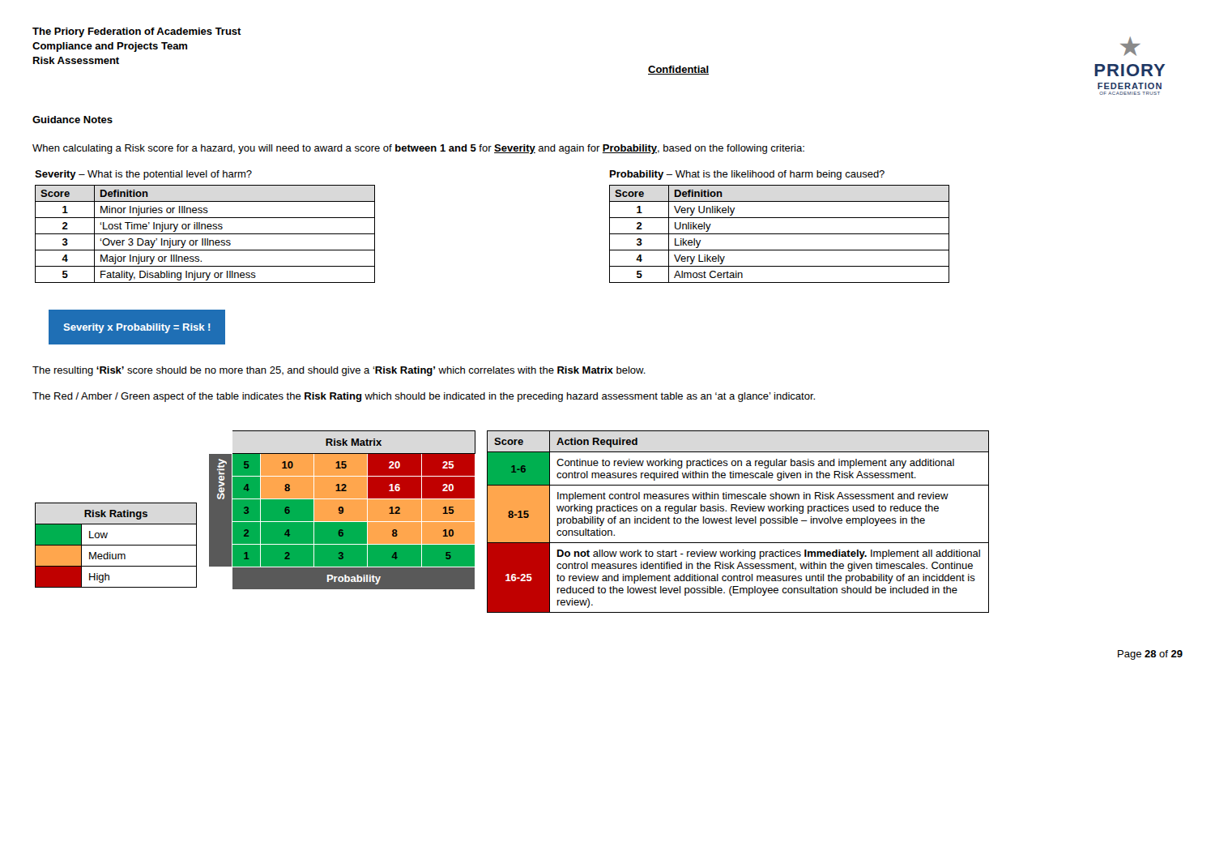The Priory Federation of Academies Trust
Compliance and Projects Team
Risk Assessment
Confidential
★
PRIORY
FEDERATION
OF ACADEMIES TRUST
Guidance Notes
When calculating a Risk score for a hazard, you will need to award a score of between 1 and 5 for Severity and again for Probability, based on the following criteria:
| Severity – What is the potential level of harm? / Score / Definition / / --- / --- / / 1 / Minor Injuries or Illness / / 2 / ‘Lost Time’ Injury or illness / / 3 / ‘Over 3 Day’ Injury or Illness / / 4 / Major Injury or Illness. / / 5 / Fatality, Disabling Injury or Illness / | Probability – What is the likelihood of harm being caused? / Score / Definition / / --- / --- / / 1 / Very Unlikely / / 2 / Unlikely / / 3 / Likely / / 4 / Very Likely / / 5 / Almost Certain / |
Severity x Probability = Risk !
The resulting ‘Risk’ score should be no more than 25, and should give a ‘Risk Rating’ which correlates with the Risk Matrix below.
The Red / Amber / Green aspect of the table indicates the Risk Rating which should be indicated in the preceding hazard assessment table as an ‘at a glance’ indicator.
| / Risk Ratings / / --- / / / Low / / / Medium / / / High / | / / Risk Matrix / / Severity / 5 / 10 / 15 / 20 / 25 / / 4 / 8 / 12 / 16 / 20 / / 3 / 6 / 9 / 12 / 15 / / 2 / 4 / 6 / 8 / 10 / / 1 / 2 / 3 / 4 / 5 / / / Probability / | / Score / Action Required / / --- / --- / / 1-6 / Continue to review working practices on a regular basis and implement any additional control measures required within the timescale given in the Risk Assessment. / / 8-15 / Implement control measures within timescale shown in Risk Assessment and review working practices on a regular basis. Review working practices used to reduce the probability of an incident to the lowest level possible – involve employees in the consultation. / / 16-25 / Do not allow work to start - review working practices Immediately. Implement all additional control measures identified in the Risk Assessment, within the given timescales. Continue to review and implement additional control measures until the probability of an inciddent is reduced to the lowest level possible. (Employee consultation should be included in the review). / |
Page 28 of 29